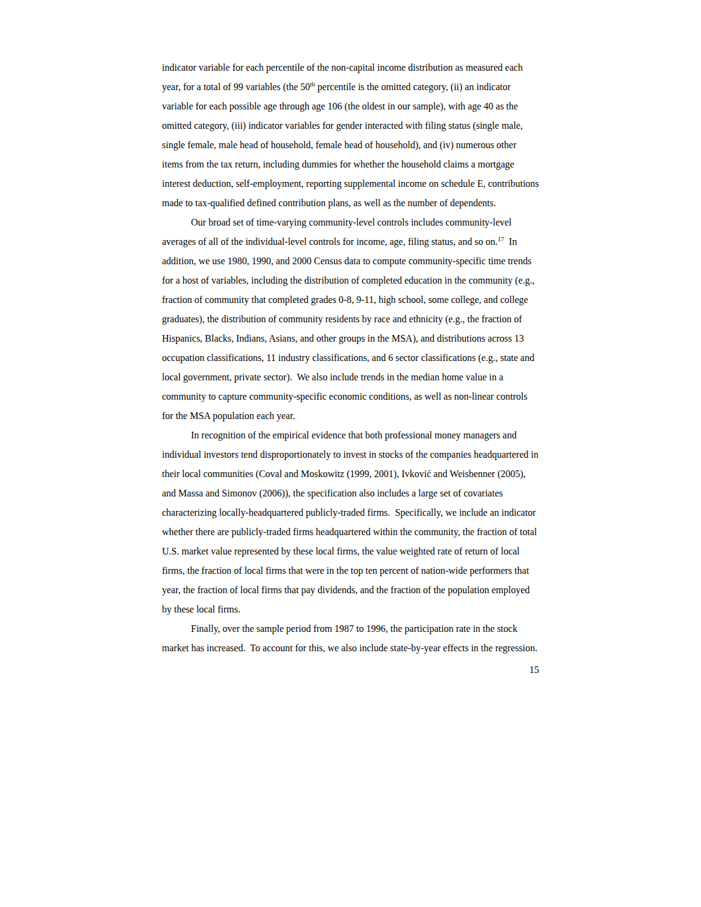indicator variable for each percentile of the non-capital income distribution as measured each year, for a total of 99 variables (the 50th percentile is the omitted category, (ii) an indicator variable for each possible age through age 106 (the oldest in our sample), with age 40 as the omitted category, (iii) indicator variables for gender interacted with filing status (single male, single female, male head of household, female head of household), and (iv) numerous other items from the tax return, including dummies for whether the household claims a mortgage interest deduction, self-employment, reporting supplemental income on schedule E, contributions made to tax-qualified defined contribution plans, as well as the number of dependents.
Our broad set of time-varying community-level controls includes community-level averages of all of the individual-level controls for income, age, filing status, and so on.17 In addition, we use 1980, 1990, and 2000 Census data to compute community-specific time trends for a host of variables, including the distribution of completed education in the community (e.g., fraction of community that completed grades 0-8, 9-11, high school, some college, and college graduates), the distribution of community residents by race and ethnicity (e.g., the fraction of Hispanics, Blacks, Indians, Asians, and other groups in the MSA), and distributions across 13 occupation classifications, 11 industry classifications, and 6 sector classifications (e.g., state and local government, private sector). We also include trends in the median home value in a community to capture community-specific economic conditions, as well as non-linear controls for the MSA population each year.
In recognition of the empirical evidence that both professional money managers and individual investors tend disproportionately to invest in stocks of the companies headquartered in their local communities (Coval and Moskowitz (1999, 2001), Ivković and Weisbenner (2005), and Massa and Simonov (2006)), the specification also includes a large set of covariates characterizing locally-headquartered publicly-traded firms. Specifically, we include an indicator whether there are publicly-traded firms headquartered within the community, the fraction of total U.S. market value represented by these local firms, the value weighted rate of return of local firms, the fraction of local firms that were in the top ten percent of nation-wide performers that year, the fraction of local firms that pay dividends, and the fraction of the population employed by these local firms.
Finally, over the sample period from 1987 to 1996, the participation rate in the stock market has increased. To account for this, we also include state-by-year effects in the regression.
15